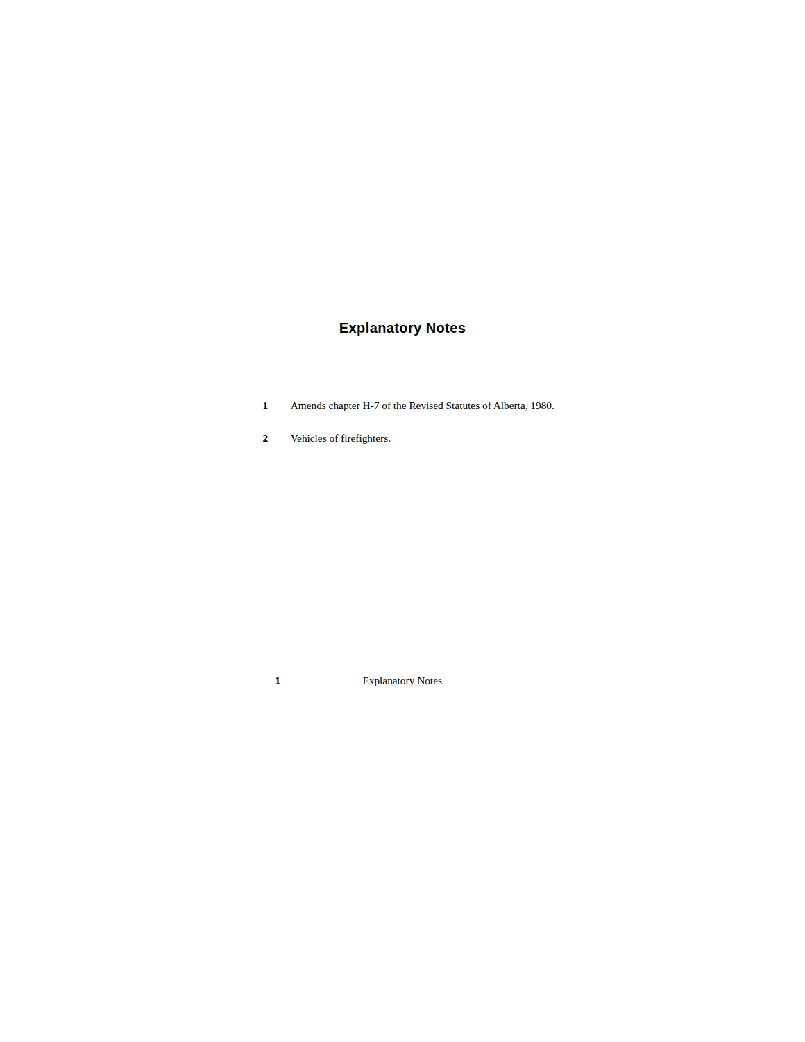Explanatory Notes
1 Amends chapter H-7 of the Revised Statutes of Alberta, 1980.
2 Vehicles of firefighters.
1 Explanatory Notes